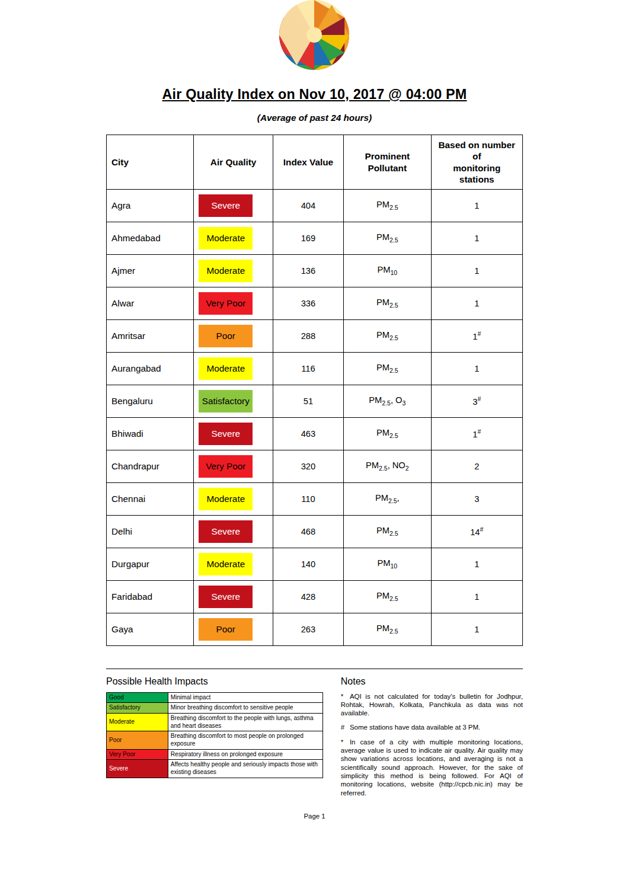Air Quality Index on Nov 10, 2017 @ 04:00 PM
(Average of past 24 hours)
| City | Air Quality | Index Value | Prominent Pollutant | Based on number of monitoring stations |
| --- | --- | --- | --- | --- |
| Agra | Severe | 404 | PM 2.5 | 1 |
| Ahmedabad | Moderate | 169 | PM 2.5 | 1 |
| Ajmer | Moderate | 136 | PM 10 | 1 |
| Alwar | Very Poor | 336 | PM 2.5 | 1 |
| Amritsar | Poor | 288 | PM 2.5 | 1 # |
| Aurangabad | Moderate | 116 | PM 2.5 | 1 |
| Bengaluru | Satisfactory | 51 | PM 2.5 , O 3 | 3 # |
| Bhiwadi | Severe | 463 | PM 2.5 | 1 # |
| Chandrapur | Very Poor | 320 | PM 2.5 , NO 2 | 2 |
| Chennai | Moderate | 110 | PM 2.5 , | 3 |
| Delhi | Severe | 468 | PM 2.5 | 14 # |
| Durgapur | Moderate | 140 | PM 10 | 1 |
| Faridabad | Severe | 428 | PM 2.5 | 1 |
| Gaya | Poor | 263 | PM 2.5 | 1 |
Possible Health Impacts
| Good | Minimal impact |
| Satisfactory | Minor breathing discomfort to sensitive people |
| Moderate | Breathing discomfort to the people with lungs, asthma and heart diseases |
| Poor | Breathing discomfort to most people on prolonged exposure |
| Very Poor | Respiratory illness on prolonged exposure |
| Severe | Affects healthy people and seriously impacts those with existing diseases |
Notes
*AQI is not calculated for today's bulletin for Jodhpur, Rohtak, Howrah, Kolkata, Panchkula as data was not available.
#Some stations have data available at 3 PM.
*In case of a city with multiple monitoring locations, average value is used to indicate air quality. Air quality may show variations across locations, and averaging is not a scientifically sound approach. However, for the sake of simplicity this method is being followed. For AQI of monitoring locations, website (http://cpcb.nic.in) may be referred.
Page 1